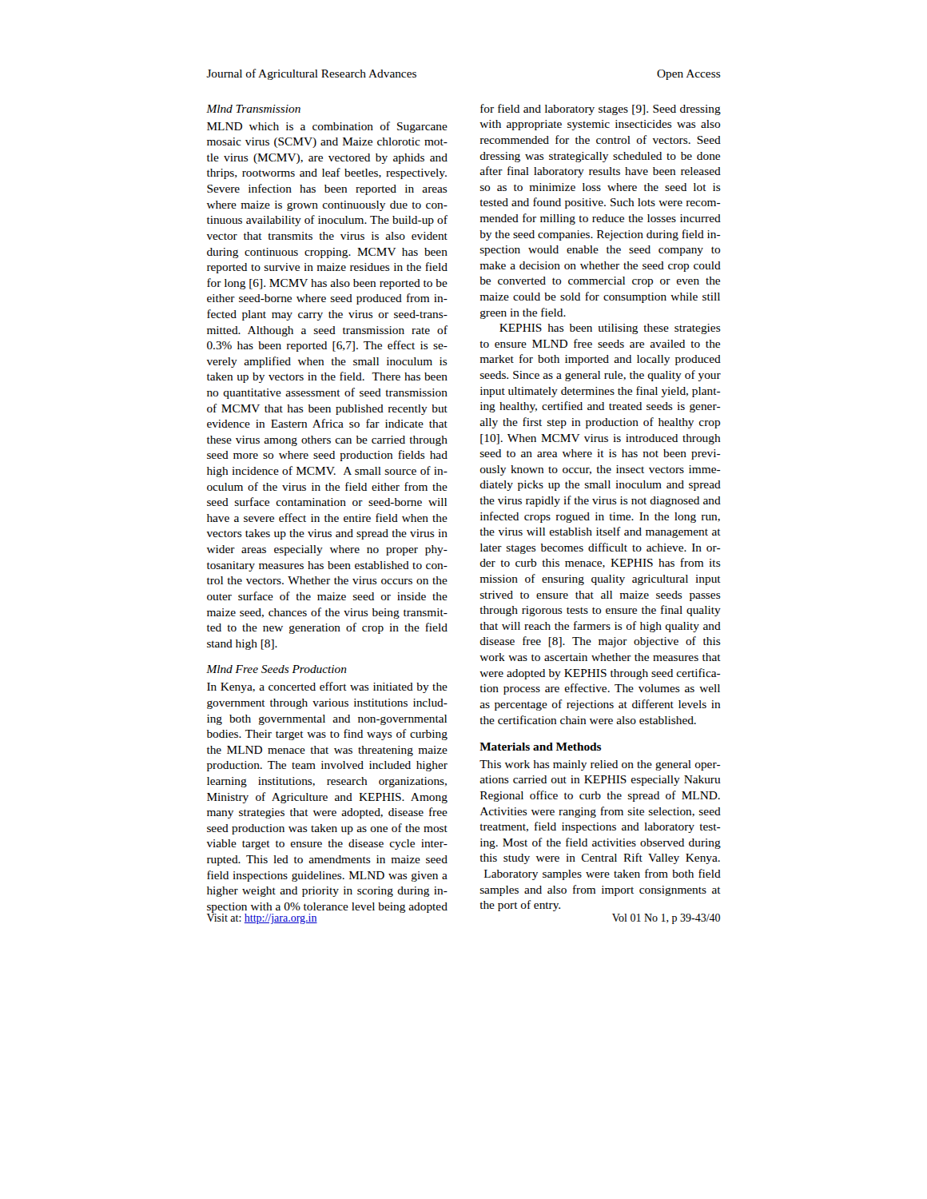Journal of Agricultural Research Advances Open Access
Mlnd Transmission
MLND which is a combination of Sugarcane mosaic virus (SCMV) and Maize chlorotic mottle virus (MCMV), are vectored by aphids and thrips, rootworms and leaf beetles, respectively. Severe infection has been reported in areas where maize is grown continuously due to continuous availability of inoculum. The build-up of vector that transmits the virus is also evident during continuous cropping. MCMV has been reported to survive in maize residues in the field for long [6]. MCMV has also been reported to be either seed-borne where seed produced from infected plant may carry the virus or seed-transmitted. Although a seed transmission rate of 0.3% has been reported [6,7]. The effect is severely amplified when the small inoculum is taken up by vectors in the field. There has been no quantitative assessment of seed transmission of MCMV that has been published recently but evidence in Eastern Africa so far indicate that these virus among others can be carried through seed more so where seed production fields had high incidence of MCMV. A small source of inoculum of the virus in the field either from the seed surface contamination or seed-borne will have a severe effect in the entire field when the vectors takes up the virus and spread the virus in wider areas especially where no proper phytosanitary measures has been established to control the vectors. Whether the virus occurs on the outer surface of the maize seed or inside the maize seed, chances of the virus being transmitted to the new generation of crop in the field stand high [8].
Mlnd Free Seeds Production
In Kenya, a concerted effort was initiated by the government through various institutions including both governmental and non-governmental bodies. Their target was to find ways of curbing the MLND menace that was threatening maize production. The team involved included higher learning institutions, research organizations, Ministry of Agriculture and KEPHIS. Among many strategies that were adopted, disease free seed production was taken up as one of the most viable target to ensure the disease cycle interrupted. This led to amendments in maize seed field inspections guidelines. MLND was given a higher weight and priority in scoring during inspection with a 0% tolerance level being adopted for field and laboratory stages [9]. Seed dressing with appropriate systemic insecticides was also recommended for the control of vectors. Seed dressing was strategically scheduled to be done after final laboratory results have been released so as to minimize loss where the seed lot is tested and found positive. Such lots were recommended for milling to reduce the losses incurred by the seed companies. Rejection during field inspection would enable the seed company to make a decision on whether the seed crop could be converted to commercial crop or even the maize could be sold for consumption while still green in the field.
KEPHIS has been utilising these strategies to ensure MLND free seeds are availed to the market for both imported and locally produced seeds. Since as a general rule, the quality of your input ultimately determines the final yield, planting healthy, certified and treated seeds is generally the first step in production of healthy crop [10]. When MCMV virus is introduced through seed to an area where it is has not been previously known to occur, the insect vectors immediately picks up the small inoculum and spread the virus rapidly if the virus is not diagnosed and infected crops rogued in time. In the long run, the virus will establish itself and management at later stages becomes difficult to achieve. In order to curb this menace, KEPHIS has from its mission of ensuring quality agricultural input strived to ensure that all maize seeds passes through rigorous tests to ensure the final quality that will reach the farmers is of high quality and disease free [8]. The major objective of this work was to ascertain whether the measures that were adopted by KEPHIS through seed certification process are effective. The volumes as well as percentage of rejections at different levels in the certification chain were also established.
Materials and Methods
This work has mainly relied on the general operations carried out in KEPHIS especially Nakuru Regional office to curb the spread of MLND. Activities were ranging from site selection, seed treatment, field inspections and laboratory testing. Most of the field activities observed during this study were in Central Rift Valley Kenya. Laboratory samples were taken from both field samples and also from import consignments at the port of entry.
Visit at: http://jara.org.in Vol 01 No 1, p 39-43/40